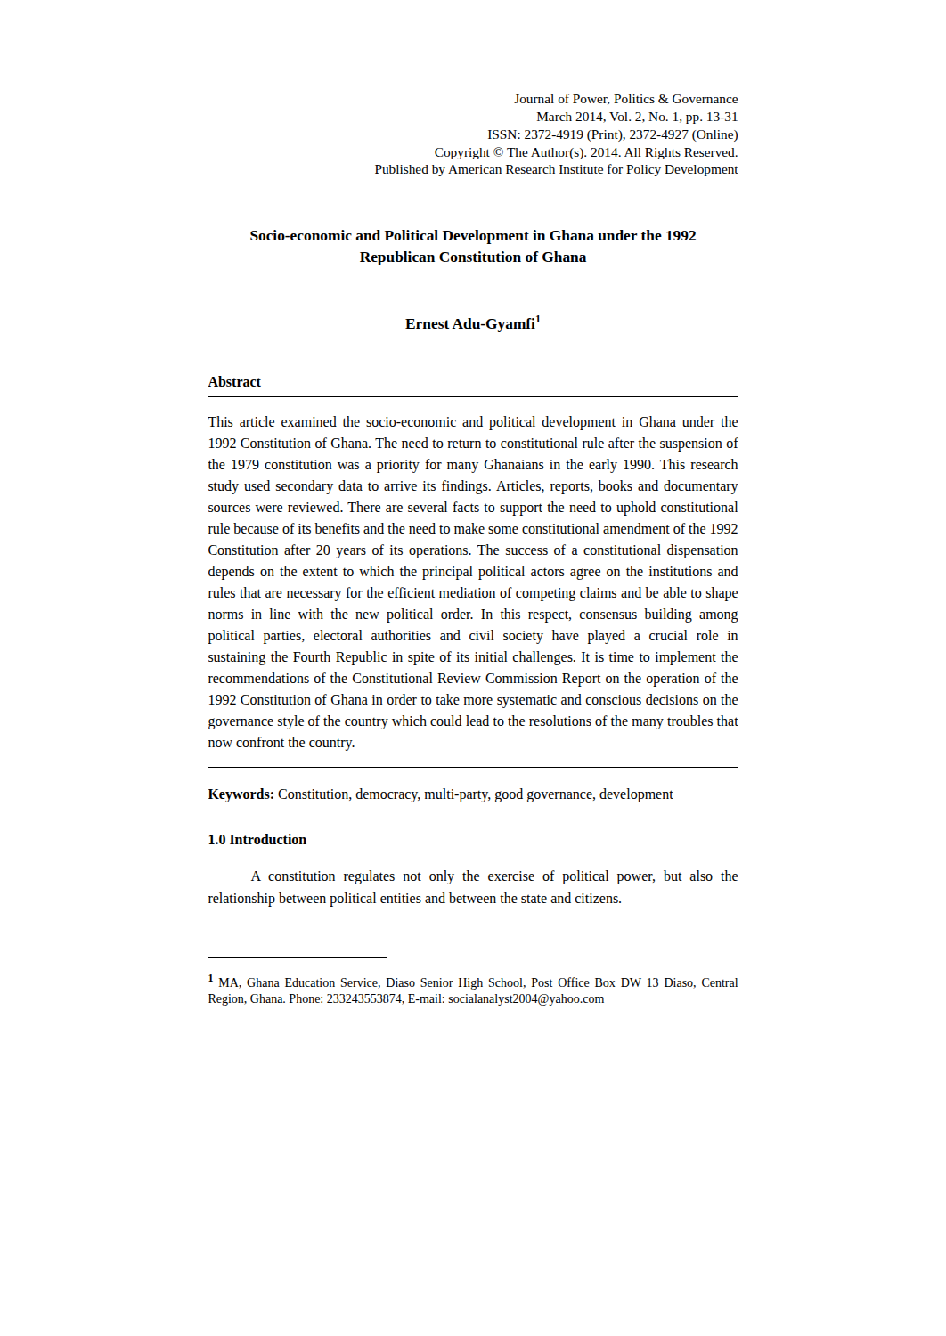Journal of Power, Politics & Governance
March 2014, Vol. 2, No. 1, pp. 13-31
ISSN: 2372-4919 (Print), 2372-4927 (Online)
Copyright © The Author(s). 2014. All Rights Reserved.
Published by American Research Institute for Policy Development
Socio-economic and Political Development in Ghana under the 1992
Republican Constitution of Ghana
Ernest Adu-Gyamfi1
Abstract
This article examined the socio-economic and political development in Ghana under the 1992 Constitution of Ghana. The need to return to constitutional rule after the suspension of the 1979 constitution was a priority for many Ghanaians in the early 1990. This research study used secondary data to arrive its findings. Articles, reports, books and documentary sources were reviewed. There are several facts to support the need to uphold constitutional rule because of its benefits and the need to make some constitutional amendment of the 1992 Constitution after 20 years of its operations. The success of a constitutional dispensation depends on the extent to which the principal political actors agree on the institutions and rules that are necessary for the efficient mediation of competing claims and be able to shape norms in line with the new political order. In this respect, consensus building among political parties, electoral authorities and civil society have played a crucial role in sustaining the Fourth Republic in spite of its initial challenges. It is time to implement the recommendations of the Constitutional Review Commission Report on the operation of the 1992 Constitution of Ghana in order to take more systematic and conscious decisions on the governance style of the country which could lead to the resolutions of the many troubles that now confront the country.
Keywords: Constitution, democracy, multi-party, good governance, development
1.0 Introduction
A constitution regulates not only the exercise of political power, but also the relationship between political entities and between the state and citizens.
1 MA, Ghana Education Service, Diaso Senior High School, Post Office Box DW 13 Diaso, Central Region, Ghana. Phone: 233243553874, E-mail: socialanalyst2004@yahoo.com